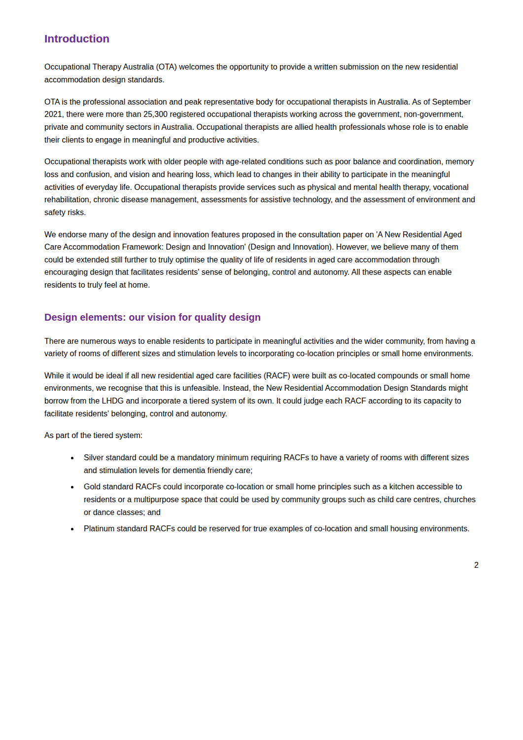Introduction
Occupational Therapy Australia (OTA) welcomes the opportunity to provide a written submission on the new residential accommodation design standards.
OTA is the professional association and peak representative body for occupational therapists in Australia. As of September 2021, there were more than 25,300 registered occupational therapists working across the government, non-government, private and community sectors in Australia. Occupational therapists are allied health professionals whose role is to enable their clients to engage in meaningful and productive activities.
Occupational therapists work with older people with age-related conditions such as poor balance and coordination, memory loss and confusion, and vision and hearing loss, which lead to changes in their ability to participate in the meaningful activities of everyday life. Occupational therapists provide services such as physical and mental health therapy, vocational rehabilitation, chronic disease management, assessments for assistive technology, and the assessment of environment and safety risks.
We endorse many of the design and innovation features proposed in the consultation paper on 'A New Residential Aged Care Accommodation Framework: Design and Innovation' (Design and Innovation). However, we believe many of them could be extended still further to truly optimise the quality of life of residents in aged care accommodation through encouraging design that facilitates residents' sense of belonging, control and autonomy. All these aspects can enable residents to truly feel at home.
Design elements: our vision for quality design
There are numerous ways to enable residents to participate in meaningful activities and the wider community, from having a variety of rooms of different sizes and stimulation levels to incorporating co-location principles or small home environments.
While it would be ideal if all new residential aged care facilities (RACF) were built as co-located compounds or small home environments, we recognise that this is unfeasible. Instead, the New Residential Accommodation Design Standards might borrow from the LHDG and incorporate a tiered system of its own. It could judge each RACF according to its capacity to facilitate residents' belonging, control and autonomy.
As part of the tiered system:
Silver standard could be a mandatory minimum requiring RACFs to have a variety of rooms with different sizes and stimulation levels for dementia friendly care;
Gold standard RACFs could incorporate co-location or small home principles such as a kitchen accessible to residents or a multipurpose space that could be used by community groups such as child care centres, churches or dance classes; and
Platinum standard RACFs could be reserved for true examples of co-location and small housing environments.
2